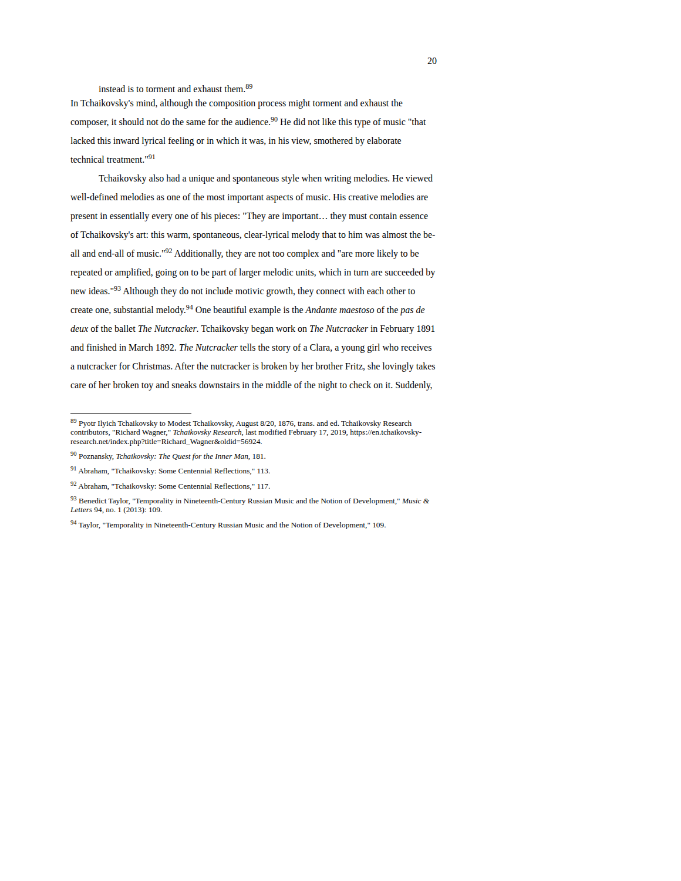20
instead is to torment and exhaust them.89
In Tchaikovsky's mind, although the composition process might torment and exhaust the composer, it should not do the same for the audience.90 He did not like this type of music "that lacked this inward lyrical feeling or in which it was, in his view, smothered by elaborate technical treatment."91
Tchaikovsky also had a unique and spontaneous style when writing melodies. He viewed well-defined melodies as one of the most important aspects of music. His creative melodies are present in essentially every one of his pieces: "They are important… they must contain essence of Tchaikovsky's art: this warm, spontaneous, clear-lyrical melody that to him was almost the be-all and end-all of music."92 Additionally, they are not too complex and "are more likely to be repeated or amplified, going on to be part of larger melodic units, which in turn are succeeded by new ideas."93 Although they do not include motivic growth, they connect with each other to create one, substantial melody.94 One beautiful example is the Andante maestoso of the pas de deux of the ballet The Nutcracker. Tchaikovsky began work on The Nutcracker in February 1891 and finished in March 1892. The Nutcracker tells the story of a Clara, a young girl who receives a nutcracker for Christmas. After the nutcracker is broken by her brother Fritz, she lovingly takes care of her broken toy and sneaks downstairs in the middle of the night to check on it. Suddenly,
89 Pyotr Ilyich Tchaikovsky to Modest Tchaikovsky, August 8/20, 1876, trans. and ed. Tchaikovsky Research contributors, "Richard Wagner," Tchaikovsky Research, last modified February 17, 2019, https://en.tchaikovsky-research.net/index.php?title=Richard_Wagner&oldid=56924.
90 Poznansky, Tchaikovsky: The Quest for the Inner Man, 181.
91 Abraham, "Tchaikovsky: Some Centennial Reflections," 113.
92 Abraham, "Tchaikovsky: Some Centennial Reflections," 117.
93 Benedict Taylor, "Temporality in Nineteenth-Century Russian Music and the Notion of Development," Music & Letters 94, no. 1 (2013): 109.
94 Taylor, "Temporality in Nineteenth-Century Russian Music and the Notion of Development," 109.